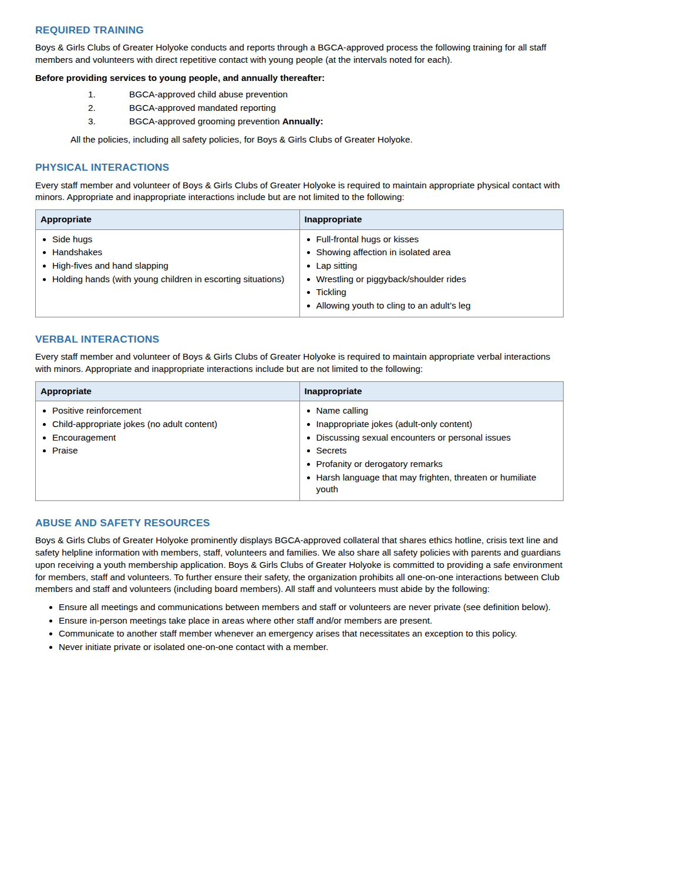Required Training
Boys & Girls Clubs of Greater Holyoke conducts and reports through a BGCA-approved process the following training for all staff members and volunteers with direct repetitive contact with young people (at the intervals noted for each).
Before providing services to young people, and annually thereafter:
1. BGCA-approved child abuse prevention
2. BGCA-approved mandated reporting
3. BGCA-approved grooming prevention Annually:
All the policies, including all safety policies, for Boys & Girls Clubs of Greater Holyoke.
Physical Interactions
Every staff member and volunteer of Boys & Girls Clubs of Greater Holyoke is required to maintain appropriate physical contact with minors. Appropriate and inappropriate interactions include but are not limited to the following:
| Appropriate | Inappropriate |
| --- | --- |
| Side hugs Handshakes High-fives and hand slapping Holding hands (with young children in escorting situations) | Full-frontal hugs or kisses Showing affection in isolated area Lap sitting Wrestling or piggyback/shoulder rides Tickling Allowing youth to cling to an adult’s leg |
Verbal Interactions
Every staff member and volunteer of Boys & Girls Clubs of Greater Holyoke is required to maintain appropriate verbal interactions with minors. Appropriate and inappropriate interactions include but are not limited to the following:
| Appropriate | Inappropriate |
| --- | --- |
| Positive reinforcement Child-appropriate jokes (no adult content) Encouragement Praise | Name calling Inappropriate jokes (adult-only content) Discussing sexual encounters or personal issues Secrets Profanity or derogatory remarks Harsh language that may frighten, threaten or humiliate youth |
Abuse and Safety Resources
Boys & Girls Clubs of Greater Holyoke prominently displays BGCA-approved collateral that shares ethics hotline, crisis text line and safety helpline information with members, staff, volunteers and families. We also share all safety policies with parents and guardians upon receiving a youth membership application. Boys & Girls Clubs of Greater Holyoke is committed to providing a safe environment for members, staff and volunteers. To further ensure their safety, the organization prohibits all one-on-one interactions between Club members and staff and volunteers (including board members). All staff and volunteers must abide by the following:
Ensure all meetings and communications between members and staff or volunteers are never private (see definition below).
Ensure in-person meetings take place in areas where other staff and/or members are present.
Communicate to another staff member whenever an emergency arises that necessitates an exception to this policy.
Never initiate private or isolated one-on-one contact with a member.